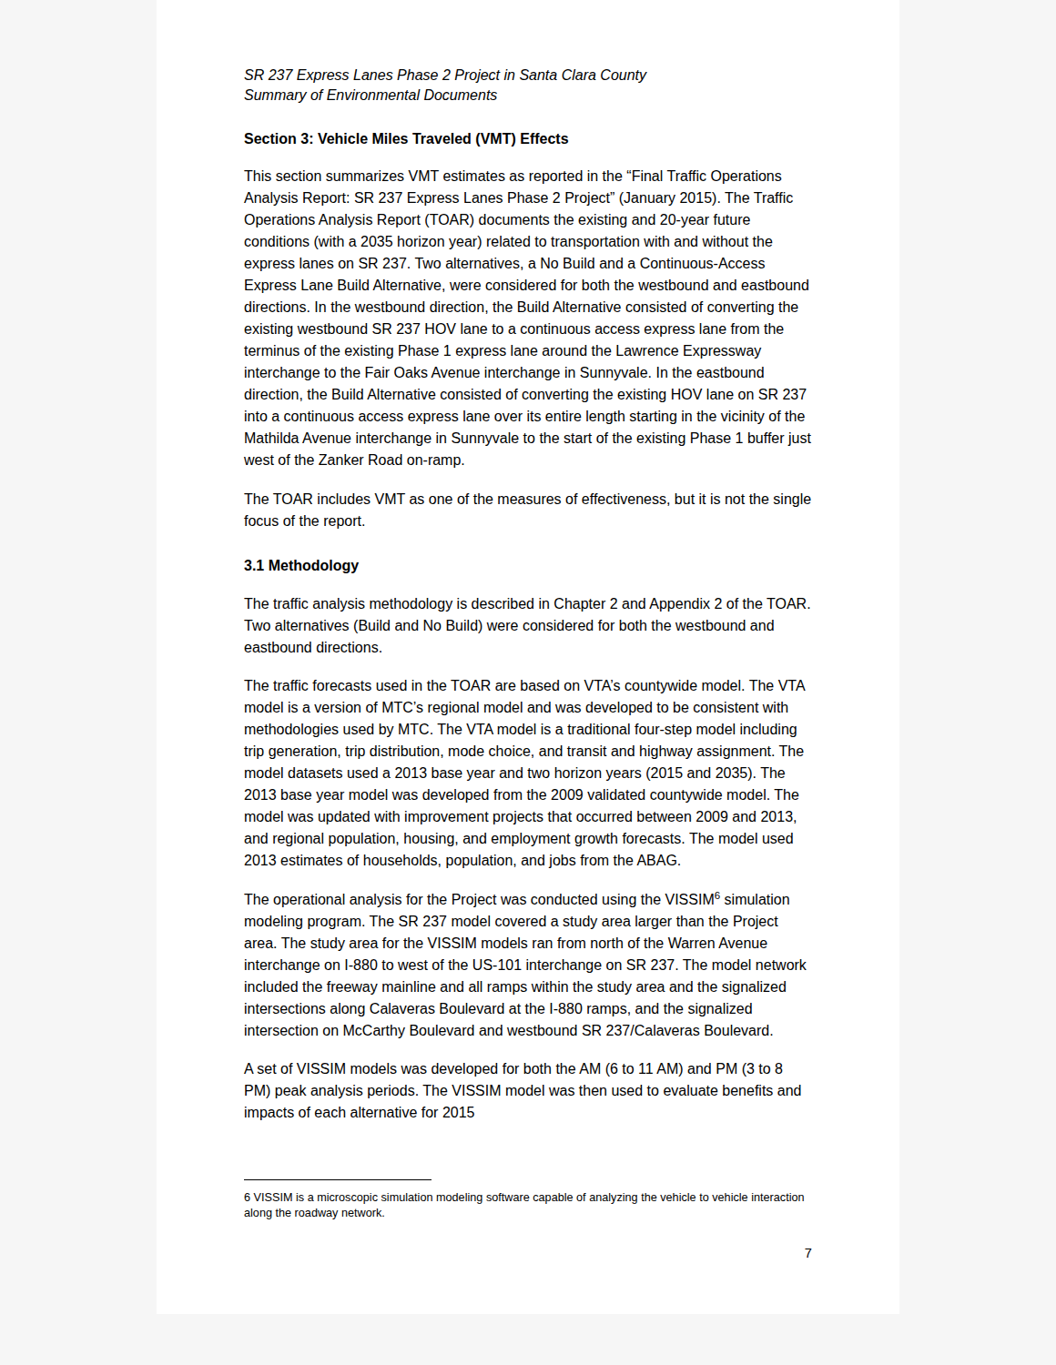SR 237 Express Lanes Phase 2 Project in Santa Clara County Summary of Environmental Documents
Section 3: Vehicle Miles Traveled (VMT) Effects
This section summarizes VMT estimates as reported in the “Final Traffic Operations Analysis Report: SR 237 Express Lanes Phase 2 Project” (January 2015). The Traffic Operations Analysis Report (TOAR) documents the existing and 20-year future conditions (with a 2035 horizon year) related to transportation with and without the express lanes on SR 237. Two alternatives, a No Build and a Continuous-Access Express Lane Build Alternative, were considered for both the westbound and eastbound directions. In the westbound direction, the Build Alternative consisted of converting the existing westbound SR 237 HOV lane to a continuous access express lane from the terminus of the existing Phase 1 express lane around the Lawrence Expressway interchange to the Fair Oaks Avenue interchange in Sunnyvale. In the eastbound direction, the Build Alternative consisted of converting the existing HOV lane on SR 237 into a continuous access express lane over its entire length starting in the vicinity of the Mathilda Avenue interchange in Sunnyvale to the start of the existing Phase 1 buffer just west of the Zanker Road on-ramp.
The TOAR includes VMT as one of the measures of effectiveness, but it is not the single focus of the report.
3.1 Methodology
The traffic analysis methodology is described in Chapter 2 and Appendix 2 of the TOAR. Two alternatives (Build and No Build) were considered for both the westbound and eastbound directions.
The traffic forecasts used in the TOAR are based on VTA’s countywide model. The VTA model is a version of MTC’s regional model and was developed to be consistent with methodologies used by MTC. The VTA model is a traditional four-step model including trip generation, trip distribution, mode choice, and transit and highway assignment. The model datasets used a 2013 base year and two horizon years (2015 and 2035). The 2013 base year model was developed from the 2009 validated countywide model. The model was updated with improvement projects that occurred between 2009 and 2013, and regional population, housing, and employment growth forecasts. The model used 2013 estimates of households, population, and jobs from the ABAG.
The operational analysis for the Project was conducted using the VISSIM6 simulation modeling program. The SR 237 model covered a study area larger than the Project area. The study area for the VISSIM models ran from north of the Warren Avenue interchange on I-880 to west of the US-101 interchange on SR 237. The model network included the freeway mainline and all ramps within the study area and the signalized intersections along Calaveras Boulevard at the I-880 ramps, and the signalized intersection on McCarthy Boulevard and westbound SR 237/Calaveras Boulevard.
A set of VISSIM models was developed for both the AM (6 to 11 AM) and PM (3 to 8 PM) peak analysis periods. The VISSIM model was then used to evaluate benefits and impacts of each alternative for 2015
6 VISSIM is a microscopic simulation modeling software capable of analyzing the vehicle to vehicle interaction along the roadway network.
7